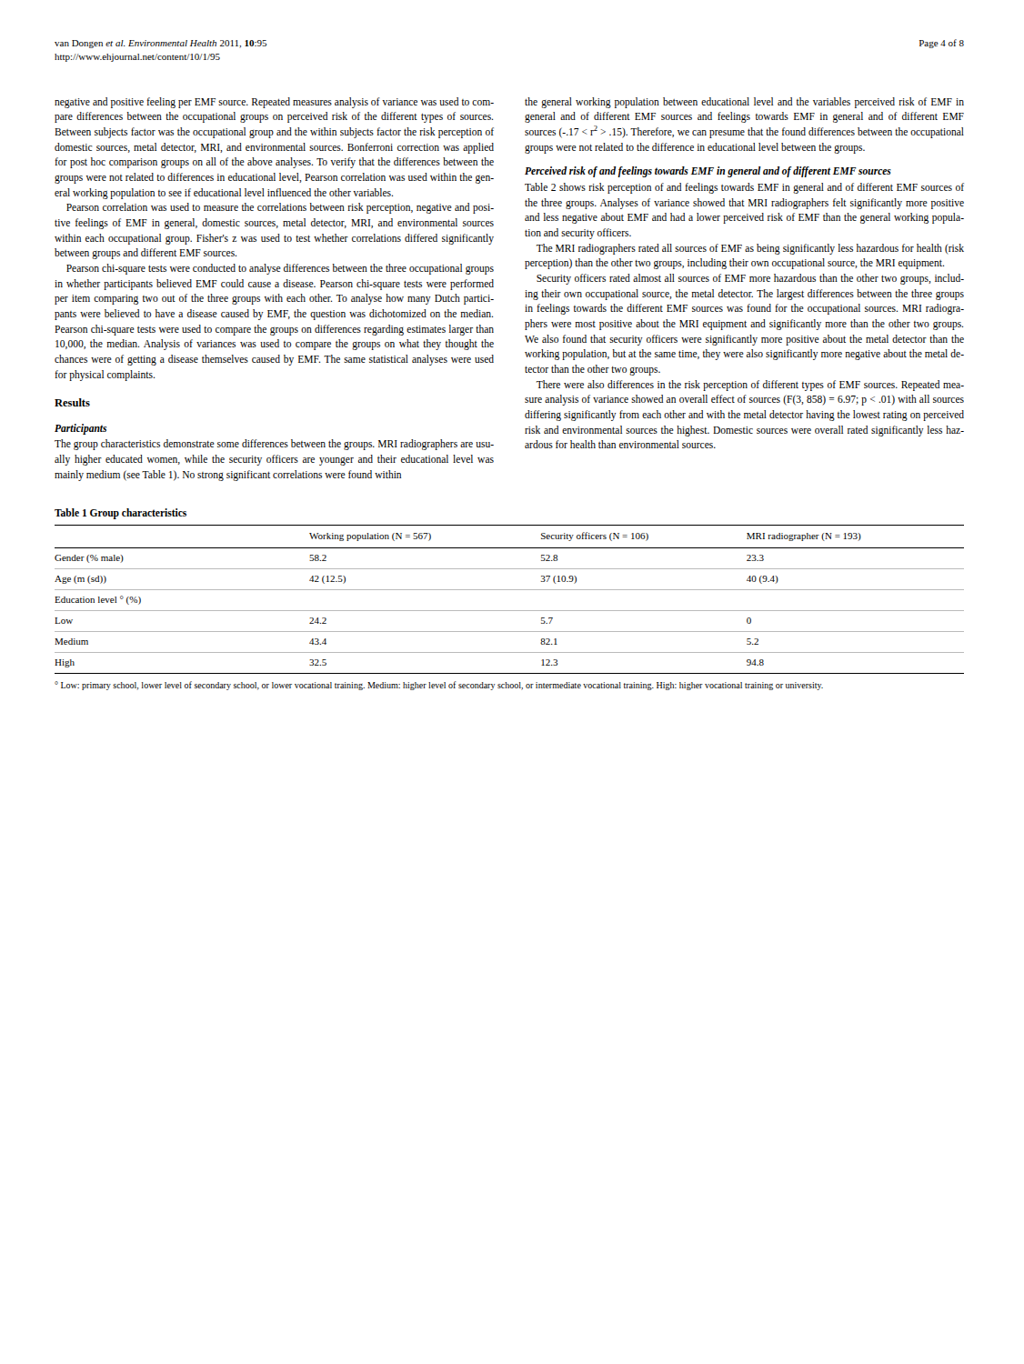van Dongen et al. Environmental Health 2011, 10:95 http://www.ehjournal.net/content/10/1/95
Page 4 of 8
negative and positive feeling per EMF source. Repeated measures analysis of variance was used to compare differences between the occupational groups on perceived risk of the different types of sources. Between subjects factor was the occupational group and the within subjects factor the risk perception of domestic sources, metal detector, MRI, and environmental sources. Bonferroni correction was applied for post hoc comparison groups on all of the above analyses. To verify that the differences between the groups were not related to differences in educational level, Pearson correlation was used within the general working population to see if educational level influenced the other variables.
Pearson correlation was used to measure the correlations between risk perception, negative and positive feelings of EMF in general, domestic sources, metal detector, MRI, and environmental sources within each occupational group. Fisher's z was used to test whether correlations differed significantly between groups and different EMF sources.
Pearson chi-square tests were conducted to analyse differences between the three occupational groups in whether participants believed EMF could cause a disease. Pearson chi-square tests were performed per item comparing two out of the three groups with each other. To analyse how many Dutch participants were believed to have a disease caused by EMF, the question was dichotomized on the median. Pearson chi-square tests were used to compare the groups on differences regarding estimates larger than 10,000, the median. Analysis of variances was used to compare the groups on what they thought the chances were of getting a disease themselves caused by EMF. The same statistical analyses were used for physical complaints.
Results
Participants
The group characteristics demonstrate some differences between the groups. MRI radiographers are usually higher educated women, while the security officers are younger and their educational level was mainly medium (see Table 1). No strong significant correlations were found within
the general working population between educational level and the variables perceived risk of EMF in general and of different EMF sources and feelings towards EMF in general and of different EMF sources (-.17 < r2 > .15). Therefore, we can presume that the found differences between the occupational groups were not related to the difference in educational level between the groups.
Perceived risk of and feelings towards EMF in general and of different EMF sources
Table 2 shows risk perception of and feelings towards EMF in general and of different EMF sources of the three groups. Analyses of variance showed that MRI radiographers felt significantly more positive and less negative about EMF and had a lower perceived risk of EMF than the general working population and security officers.
The MRI radiographers rated all sources of EMF as being significantly less hazardous for health (risk perception) than the other two groups, including their own occupational source, the MRI equipment.
Security officers rated almost all sources of EMF more hazardous than the other two groups, including their own occupational source, the metal detector. The largest differences between the three groups in feelings towards the different EMF sources was found for the occupational sources. MRI radiographers were most positive about the MRI equipment and significantly more than the other two groups. We also found that security officers were significantly more positive about the metal detector than the working population, but at the same time, they were also significantly more negative about the metal detector than the other two groups.
There were also differences in the risk perception of different types of EMF sources. Repeated measure analysis of variance showed an overall effect of sources (F(3, 858) = 6.97; p < .01) with all sources differing significantly from each other and with the metal detector having the lowest rating on perceived risk and environmental sources the highest. Domestic sources were overall rated significantly less hazardous for health than environmental sources.
Table 1 Group characteristics
| | Working population (N = 567) | Security officers (N = 106) | MRI radiographer (N = 193) |
| --- | --- | --- | --- |
| Gender (% male) | 58.2 | 52.8 | 23.3 |
| Age (m (sd)) | 42 (12.5) | 37 (10.9) | 40 (9.4) |
| Education level ° (%) | | | |
| Low | 24.2 | 5.7 | 0 |
| Medium | 43.4 | 82.1 | 5.2 |
| High | 32.5 | 12.3 | 94.8 |
° Low: primary school, lower level of secondary school, or lower vocational training. Medium: higher level of secondary school, or intermediate vocational training. High: higher vocational training or university.